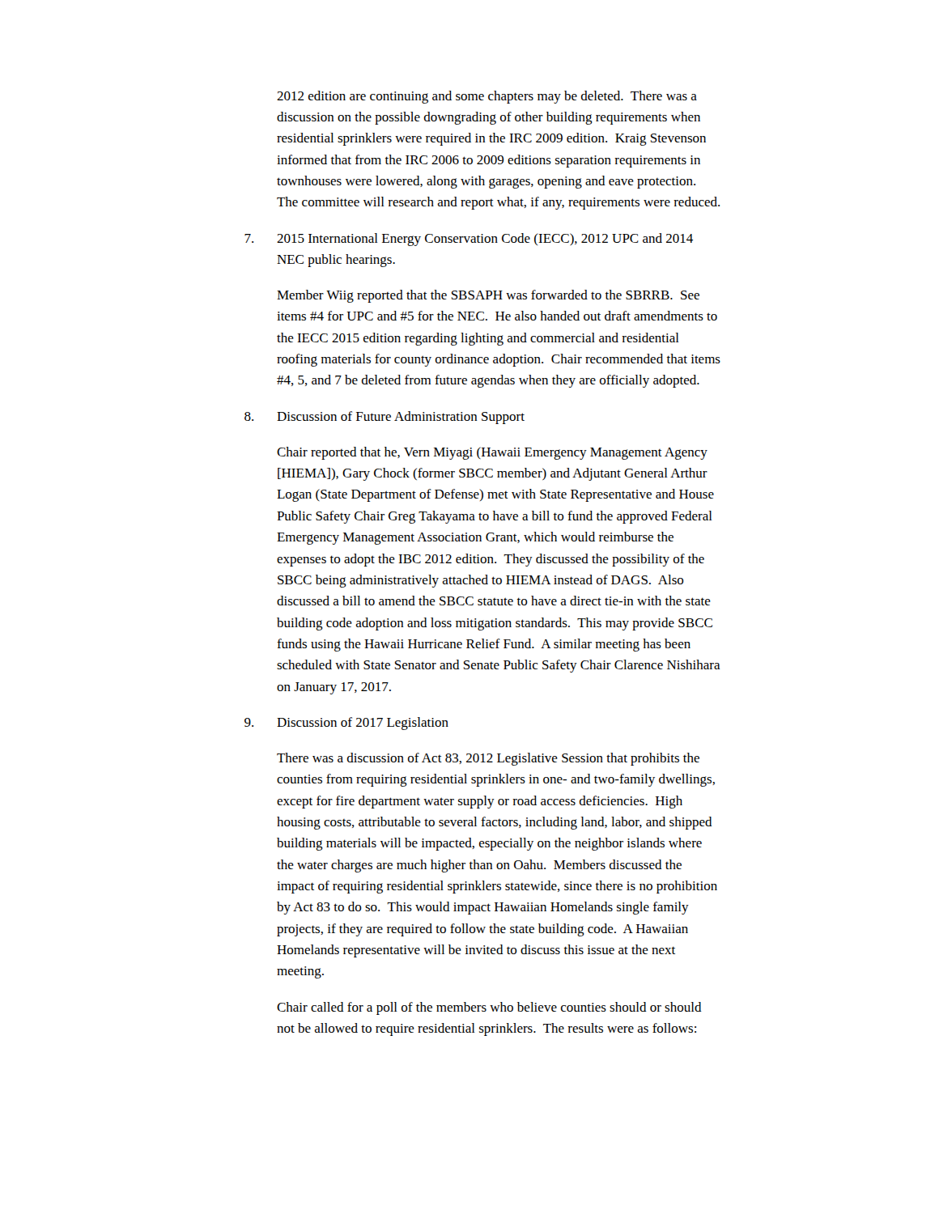2012 edition are continuing and some chapters may be deleted. There was a discussion on the possible downgrading of other building requirements when residential sprinklers were required in the IRC 2009 edition. Kraig Stevenson informed that from the IRC 2006 to 2009 editions separation requirements in townhouses were lowered, along with garages, opening and eave protection. The committee will research and report what, if any, requirements were reduced.
7.
2015 International Energy Conservation Code (IECC), 2012 UPC and 2014 NEC public hearings.
Member Wiig reported that the SBSAPH was forwarded to the SBRRB. See items #4 for UPC and #5 for the NEC. He also handed out draft amendments to the IECC 2015 edition regarding lighting and commercial and residential roofing materials for county ordinance adoption. Chair recommended that items #4, 5, and 7 be deleted from future agendas when they are officially adopted.
8.
Discussion of Future Administration Support
Chair reported that he, Vern Miyagi (Hawaii Emergency Management Agency [HIEMA]), Gary Chock (former SBCC member) and Adjutant General Arthur Logan (State Department of Defense) met with State Representative and House Public Safety Chair Greg Takayama to have a bill to fund the approved Federal Emergency Management Association Grant, which would reimburse the expenses to adopt the IBC 2012 edition. They discussed the possibility of the SBCC being administratively attached to HIEMA instead of DAGS. Also discussed a bill to amend the SBCC statute to have a direct tie-in with the state building code adoption and loss mitigation standards. This may provide SBCC funds using the Hawaii Hurricane Relief Fund. A similar meeting has been scheduled with State Senator and Senate Public Safety Chair Clarence Nishihara on January 17, 2017.
9.
Discussion of 2017 Legislation
There was a discussion of Act 83, 2012 Legislative Session that prohibits the counties from requiring residential sprinklers in one- and two-family dwellings, except for fire department water supply or road access deficiencies. High housing costs, attributable to several factors, including land, labor, and shipped building materials will be impacted, especially on the neighbor islands where the water charges are much higher than on Oahu. Members discussed the impact of requiring residential sprinklers statewide, since there is no prohibition by Act 83 to do so. This would impact Hawaiian Homelands single family projects, if they are required to follow the state building code. A Hawaiian Homelands representative will be invited to discuss this issue at the next meeting.
Chair called for a poll of the members who believe counties should or should not be allowed to require residential sprinklers. The results were as follows: